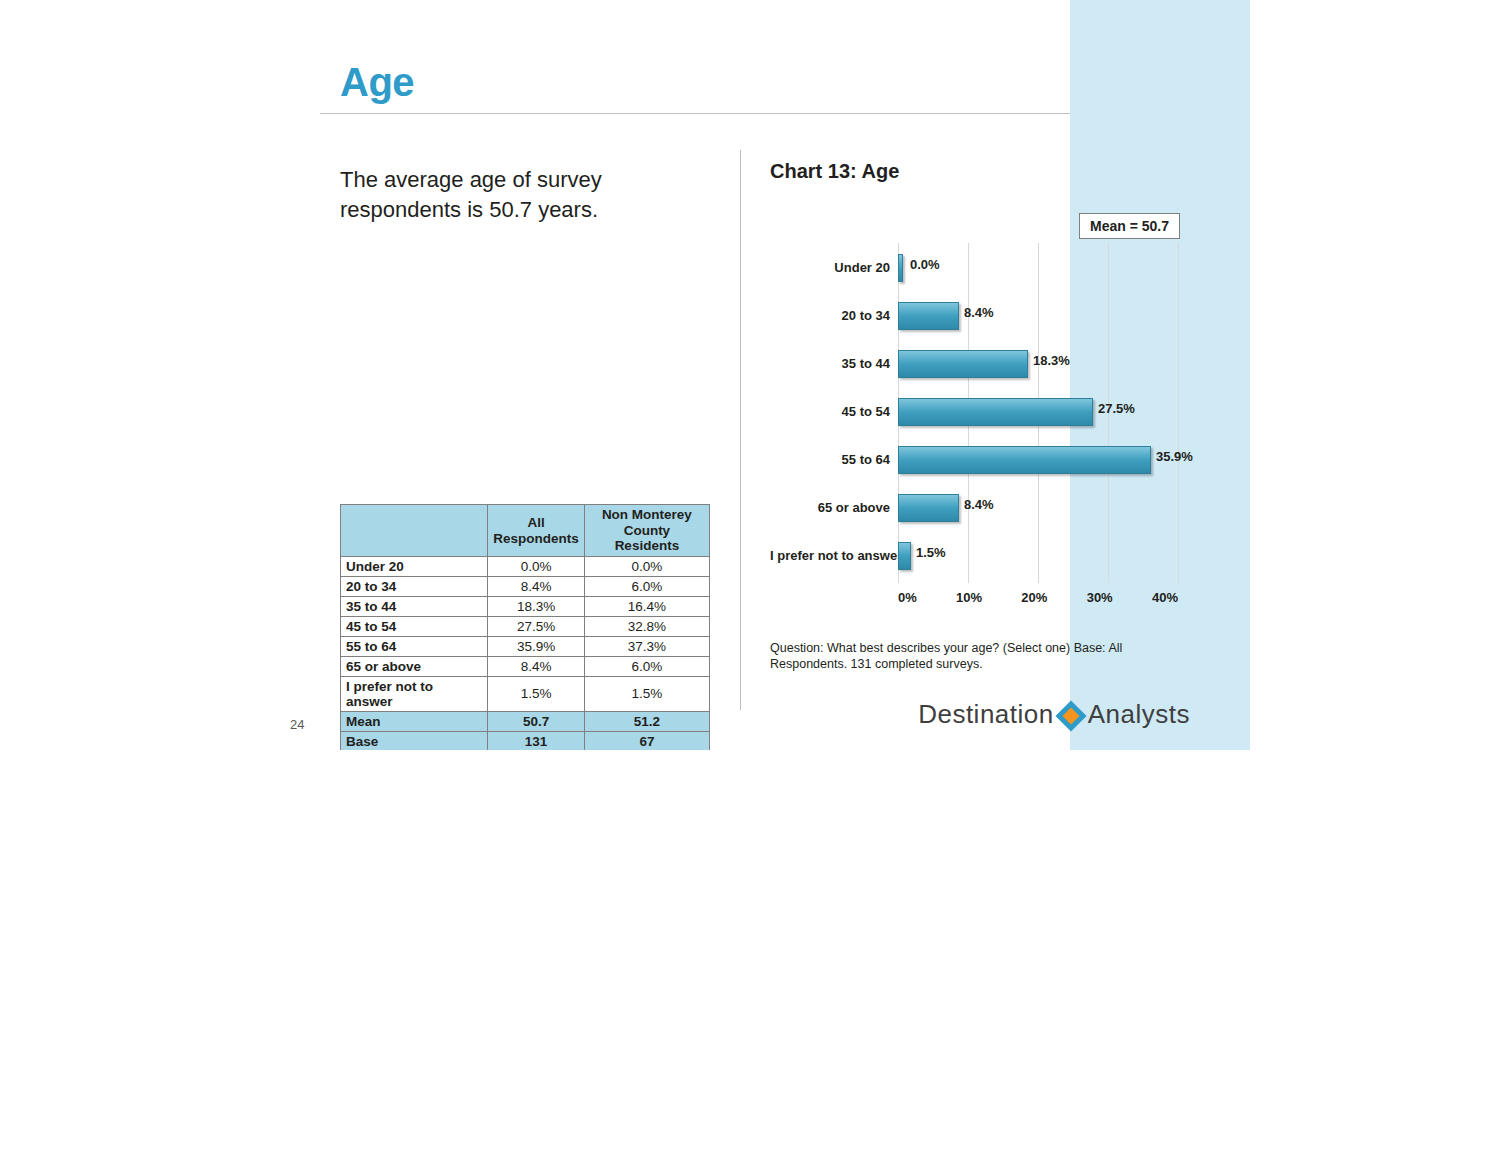Age
The average age of survey respondents is 50.7 years.
| | All Respondents | Non Monterey County Residents |
| --- | --- | --- |
| Under 20 | 0.0% | 0.0% |
| 20 to 34 | 8.4% | 6.0% |
| 35 to 44 | 18.3% | 16.4% |
| 45 to 54 | 27.5% | 32.8% |
| 55 to 64 | 35.9% | 37.3% |
| 65 or above | 8.4% | 6.0% |
| I prefer not to answer | 1.5% | 1.5% |
| Mean | 50.7 | 51.2 |
| Base | 131 | 67 |
Chart 13: Age
Mean = 50.7
Under 20
0.0%
20 to 34
8.4%
35 to 44
18.3%
45 to 54
27.5%
55 to 64
35.9%
65 or above
8.4%
I prefer not to answer
1.5%
0% 10% 20% 30% 40%
Question: What best describes your age? (Select one) Base: All Respondents. 131 completed surveys.
24
Destination Analysts